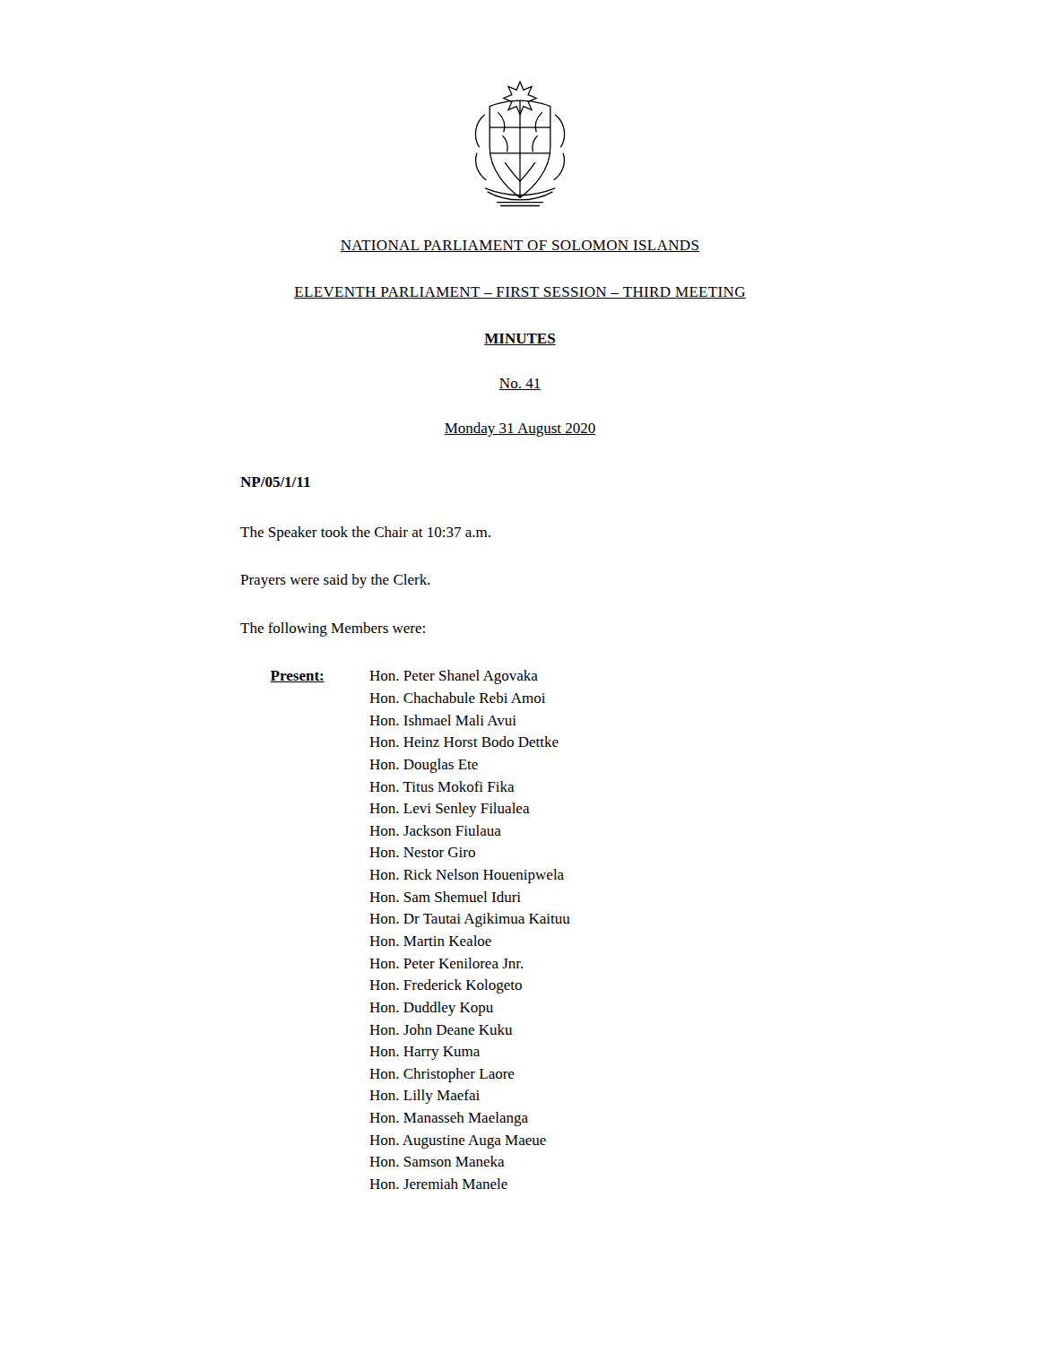NATIONAL PARLIAMENT OF SOLOMON ISLANDS
ELEVENTH PARLIAMENT – FIRST SESSION – THIRD MEETING
MINUTES
No. 41
Monday 31 August 2020
NP/05/1/11
The Speaker took the Chair at 10:37 a.m.
Prayers were said by the Clerk.
The following Members were:
| Present: | Hon. Peter Shanel Agovaka Hon. Chachabule Rebi Amoi Hon. Ishmael Mali Avui Hon. Heinz Horst Bodo Dettke Hon. Douglas Ete Hon. Titus Mokofi Fika Hon. Levi Senley Filualea Hon. Jackson Fiulaua Hon. Nestor Giro Hon. Rick Nelson Houenipwela Hon. Sam Shemuel Iduri Hon. Dr Tautai Agikimua Kaituu Hon. Martin Kealoe Hon. Peter Kenilorea Jnr. Hon. Frederick Kologeto Hon. Duddley Kopu Hon. John Deane Kuku Hon. Harry Kuma Hon. Christopher Laore Hon. Lilly Maefai Hon. Manasseh Maelanga Hon. Augustine Auga Maeue Hon. Samson Maneka Hon. Jeremiah Manele |